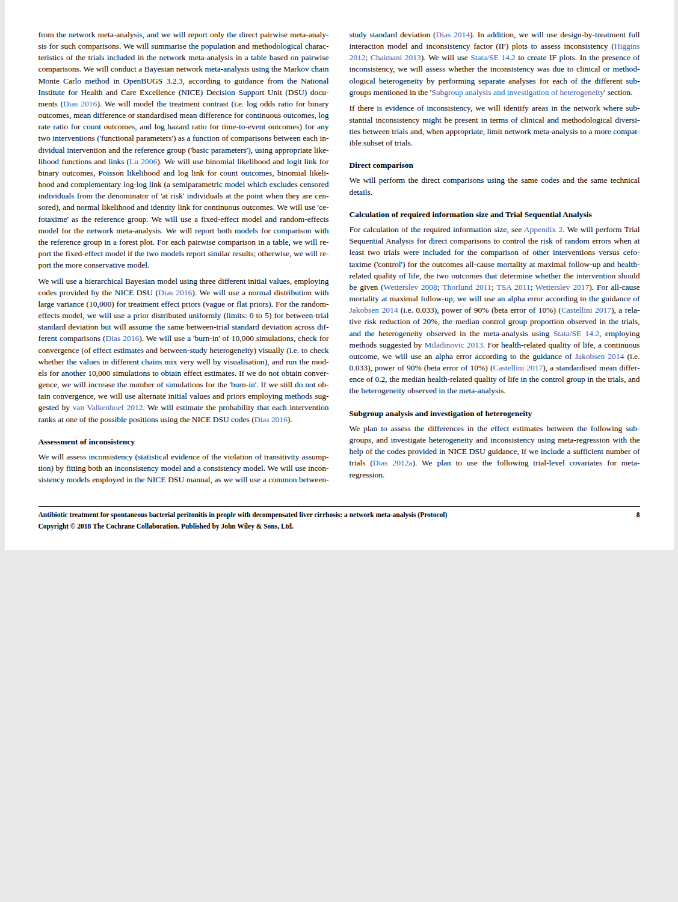from the network meta-analysis, and we will report only the direct pairwise meta-analysis for such comparisons. We will summarise the population and methodological characteristics of the trials included in the network meta-analysis in a table based on pairwise comparisons. We will conduct a Bayesian network meta-analysis using the Markov chain Monte Carlo method in OpenBUGS 3.2.3, according to guidance from the National Institute for Health and Care Excellence (NICE) Decision Support Unit (DSU) documents (Dias 2016). We will model the treatment contrast (i.e. log odds ratio for binary outcomes, mean difference or standardised mean difference for continuous outcomes, log rate ratio for count outcomes, and log hazard ratio for time-to-event outcomes) for any two interventions ('functional parameters') as a function of comparisons between each individual intervention and the reference group ('basic parameters'), using appropriate likelihood functions and links (Lu 2006). We will use binomial likelihood and logit link for binary outcomes, Poisson likelihood and log link for count outcomes, binomial likelihood and complementary log-log link (a semiparametric model which excludes censored individuals from the denominator of 'at risk' individuals at the point when they are censored), and normal likelihood and identity link for continuous outcomes. We will use 'cefotaxime' as the reference group. We will use a fixed-effect model and random-effects model for the network meta-analysis. We will report both models for comparison with the reference group in a forest plot. For each pairwise comparison in a table, we will report the fixed-effect model if the two models report similar results; otherwise, we will report the more conservative model.
We will use a hierarchical Bayesian model using three different initial values, employing codes provided by the NICE DSU (Dias 2016). We will use a normal distribution with large variance (10,000) for treatment effect priors (vague or flat priors). For the random-effects model, we will use a prior distributed uniformly (limits: 0 to 5) for between-trial standard deviation but will assume the same between-trial standard deviation across different comparisons (Dias 2016). We will use a 'burn-in' of 10,000 simulations, check for convergence (of effect estimates and between-study heterogeneity) visually (i.e. to check whether the values in different chains mix very well by visualisation), and run the models for another 10,000 simulations to obtain effect estimates. If we do not obtain convergence, we will increase the number of simulations for the 'burn-in'. If we still do not obtain convergence, we will use alternate initial values and priors employing methods suggested by van Valkenhoef 2012. We will estimate the probability that each intervention ranks at one of the possible positions using the NICE DSU codes (Dias 2016).
Assessment of inconsistency
We will assess inconsistency (statistical evidence of the violation of transitivity assumption) by fitting both an inconsistency model and a consistency model. We will use inconsistency models employed in the NICE DSU manual, as we will use a common between-study standard deviation (Dias 2014). In addition, we will use design-by-treatment full interaction model and inconsistency factor (IF) plots to assess inconsistency (Higgins 2012; Chaimani 2013). We will use Stata/SE 14.2 to create IF plots. In the presence of inconsistency, we will assess whether the inconsistency was due to clinical or methodological heterogeneity by performing separate analyses for each of the different subgroups mentioned in the 'Subgroup analysis and investigation of heterogeneity' section.
If there is evidence of inconsistency, we will identify areas in the network where substantial inconsistency might be present in terms of clinical and methodological diversities between trials and, when appropriate, limit network meta-analysis to a more compatible subset of trials.
Direct comparison
We will perform the direct comparisons using the same codes and the same technical details.
Calculation of required information size and Trial Sequential Analysis
For calculation of the required information size, see Appendix 2. We will perform Trial Sequential Analysis for direct comparisons to control the risk of random errors when at least two trials were included for the comparison of other interventions versus cefotaxime ('control') for the outcomes all-cause mortality at maximal follow-up and health-related quality of life, the two outcomes that determine whether the intervention should be given (Wetterslev 2008; Thorlund 2011; TSA 2011; Wetterslev 2017). For all-cause mortality at maximal follow-up, we will use an alpha error according to the guidance of Jakobsen 2014 (i.e. 0.033), power of 90% (beta error of 10%) (Castellini 2017), a relative risk reduction of 20%, the median control group proportion observed in the trials, and the heterogeneity observed in the meta-analysis using Stata/SE 14.2, employing methods suggested by Miladinovic 2013. For health-related quality of life, a continuous outcome, we will use an alpha error according to the guidance of Jakobsen 2014 (i.e. 0.033), power of 90% (beta error of 10%) (Castellini 2017), a standardised mean difference of 0.2, the median health-related quality of life in the control group in the trials, and the heterogeneity observed in the meta-analysis.
Subgroup analysis and investigation of heterogeneity
We plan to assess the differences in the effect estimates between the following subgroups, and investigate heterogeneity and inconsistency using meta-regression with the help of the codes provided in NICE DSU guidance, if we include a sufficient number of trials (Dias 2012a). We plan to use the following trial-level covariates for meta-regression.
Antibiotic treatment for spontaneous bacterial peritonitis in people with decompensated liver cirrhosis: a network meta-analysis (Protocol) 8
Copyright © 2018 The Cochrane Collaboration. Published by John Wiley & Sons, Ltd.